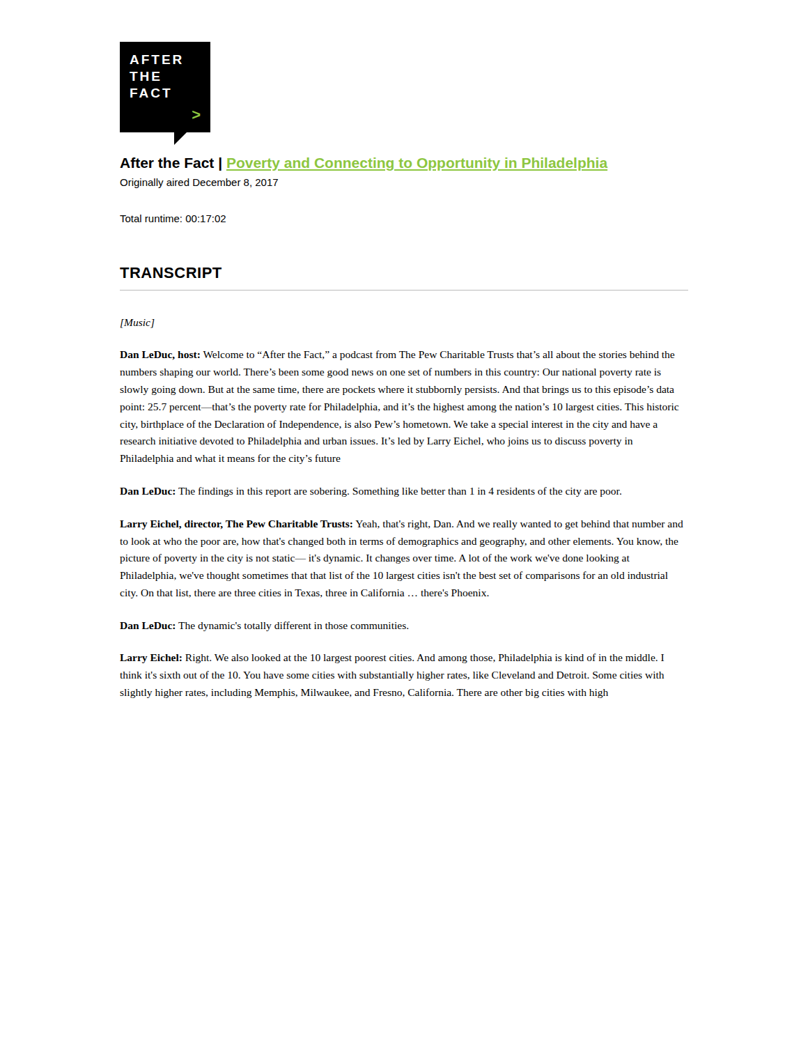AFTER
THE
FACT
>
After the Fact | Poverty and Connecting to Opportunity in Philadelphia
Originally aired December 8, 2017
Total runtime: 00:17:02
TRANSCRIPT
[Music]
Dan LeDuc, host: Welcome to “After the Fact,” a podcast from The Pew Charitable Trusts that’s all about the stories behind the numbers shaping our world. There’s been some good news on one set of numbers in this country: Our national poverty rate is slowly going down. But at the same time, there are pockets where it stubbornly persists. And that brings us to this episode’s data point: 25.7 percent—that’s the poverty rate for Philadelphia, and it’s the highest among the nation’s 10 largest cities. This historic city, birthplace of the Declaration of Independence, is also Pew’s hometown. We take a special interest in the city and have a research initiative devoted to Philadelphia and urban issues. It’s led by Larry Eichel, who joins us to discuss poverty in Philadelphia and what it means for the city’s future
Dan LeDuc: The findings in this report are sobering. Something like better than 1 in 4 residents of the city are poor.
Larry Eichel, director, The Pew Charitable Trusts: Yeah, that's right, Dan. And we really wanted to get behind that number and to look at who the poor are, how that's changed both in terms of demographics and geography, and other elements. You know, the picture of poverty in the city is not static— it's dynamic. It changes over time. A lot of the work we've done looking at Philadelphia, we've thought sometimes that that list of the 10 largest cities isn't the best set of comparisons for an old industrial city. On that list, there are three cities in Texas, three in California … there's Phoenix.
Dan LeDuc: The dynamic's totally different in those communities.
Larry Eichel: Right. We also looked at the 10 largest poorest cities. And among those, Philadelphia is kind of in the middle. I think it's sixth out of the 10. You have some cities with substantially higher rates, like Cleveland and Detroit. Some cities with slightly higher rates, including Memphis, Milwaukee, and Fresno, California. There are other big cities with high